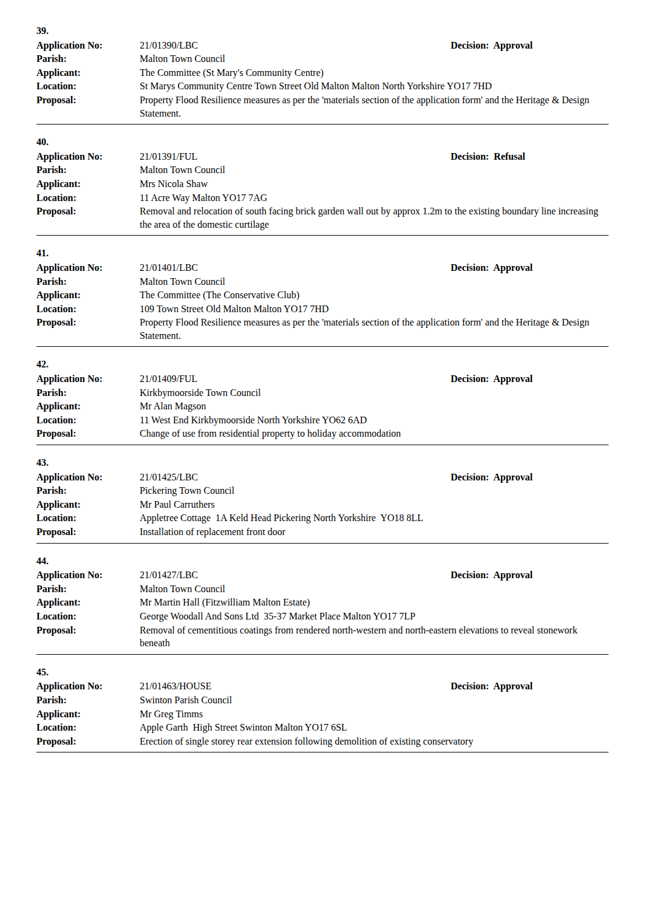39.
| Application No: | 21/01390/LBC | Decision: Approval |
| Parish: | Malton Town Council |
| Applicant: | The Committee (St Mary's Community Centre) |
| Location: | St Marys Community Centre Town Street Old Malton Malton North Yorkshire YO17 7HD |
| Proposal: | Property Flood Resilience measures as per the 'materials section of the application form' and the Heritage & Design Statement. |
40.
| Application No: | 21/01391/FUL | Decision: Refusal |
| Parish: | Malton Town Council |
| Applicant: | Mrs Nicola Shaw |
| Location: | 11 Acre Way Malton YO17 7AG |
| Proposal: | Removal and relocation of south facing brick garden wall out by approx 1.2m to the existing boundary line increasing the area of the domestic curtilage |
41.
| Application No: | 21/01401/LBC | Decision: Approval |
| Parish: | Malton Town Council |
| Applicant: | The Committee (The Conservative Club) |
| Location: | 109 Town Street Old Malton Malton YO17 7HD |
| Proposal: | Property Flood Resilience measures as per the 'materials section of the application form' and the Heritage & Design Statement. |
42.
| Application No: | 21/01409/FUL | Decision: Approval |
| Parish: | Kirkbymoorside Town Council |
| Applicant: | Mr Alan Magson |
| Location: | 11 West End Kirkbymoorside North Yorkshire YO62 6AD |
| Proposal: | Change of use from residential property to holiday accommodation |
43.
| Application No: | 21/01425/LBC | Decision: Approval |
| Parish: | Pickering Town Council |
| Applicant: | Mr Paul Carruthers |
| Location: | Appletree Cottage 1A Keld Head Pickering North Yorkshire YO18 8LL |
| Proposal: | Installation of replacement front door |
44.
| Application No: | 21/01427/LBC | Decision: Approval |
| Parish: | Malton Town Council |
| Applicant: | Mr Martin Hall (Fitzwilliam Malton Estate) |
| Location: | George Woodall And Sons Ltd 35-37 Market Place Malton YO17 7LP |
| Proposal: | Removal of cementitious coatings from rendered north-western and north-eastern elevations to reveal stonework beneath |
45.
| Application No: | 21/01463/HOUSE | Decision: Approval |
| Parish: | Swinton Parish Council |
| Applicant: | Mr Greg Timms |
| Location: | Apple Garth High Street Swinton Malton YO17 6SL |
| Proposal: | Erection of single storey rear extension following demolition of existing conservatory |